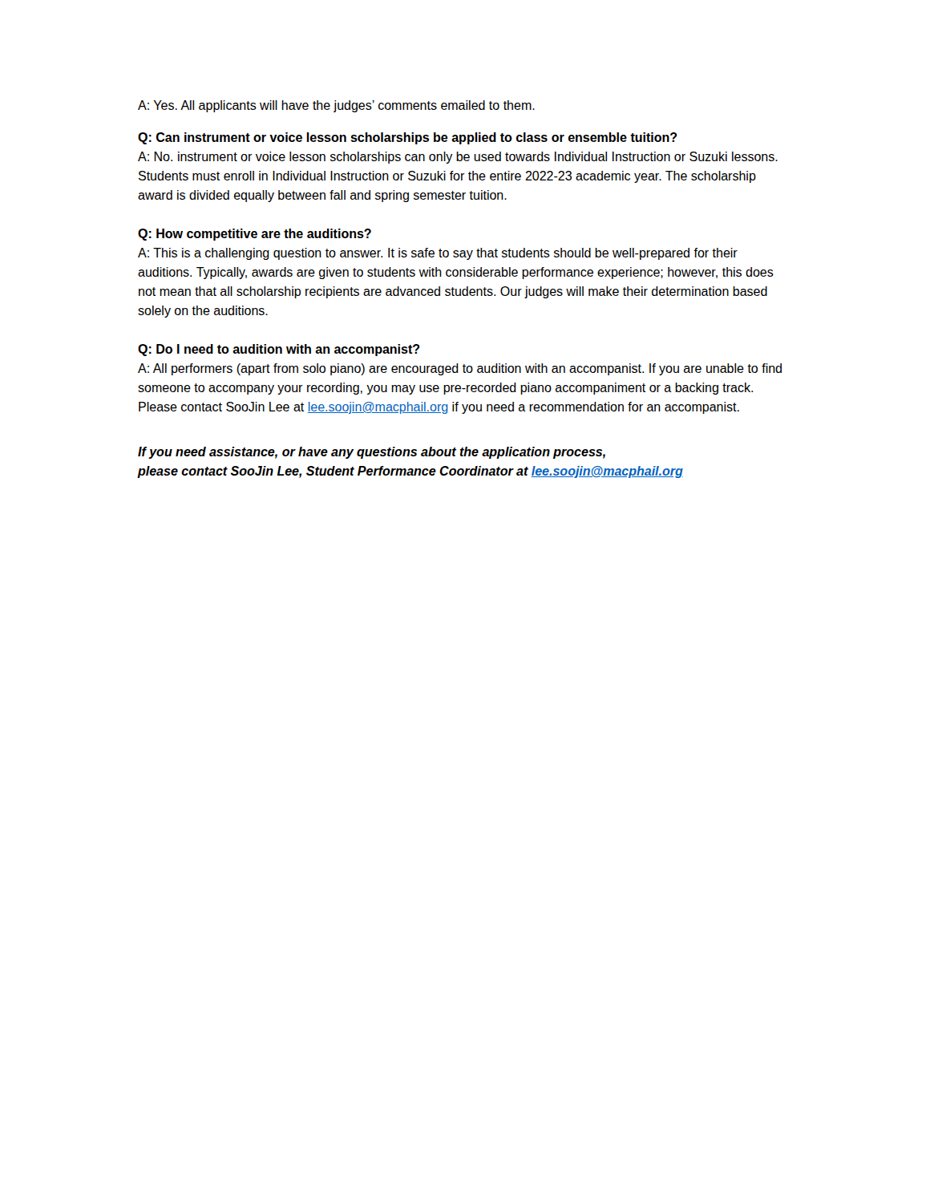A: Yes. All applicants will have the judges’ comments emailed to them.
Q: Can instrument or voice lesson scholarships be applied to class or ensemble tuition?
A: No. instrument or voice lesson scholarships can only be used towards Individual Instruction or Suzuki lessons. Students must enroll in Individual Instruction or Suzuki for the entire 2022-23 academic year. The scholarship award is divided equally between fall and spring semester tuition.
Q: How competitive are the auditions?
A: This is a challenging question to answer. It is safe to say that students should be well-prepared for their auditions. Typically, awards are given to students with considerable performance experience; however, this does not mean that all scholarship recipients are advanced students. Our judges will make their determination based solely on the auditions.
Q: Do I need to audition with an accompanist?
A: All performers (apart from solo piano) are encouraged to audition with an accompanist. If you are unable to find someone to accompany your recording, you may use pre-recorded piano accompaniment or a backing track. Please contact SooJin Lee at lee.soojin@macphail.org if you need a recommendation for an accompanist.
If you need assistance, or have any questions about the application process,
please contact SooJin Lee, Student Performance Coordinator at lee.soojin@macphail.org